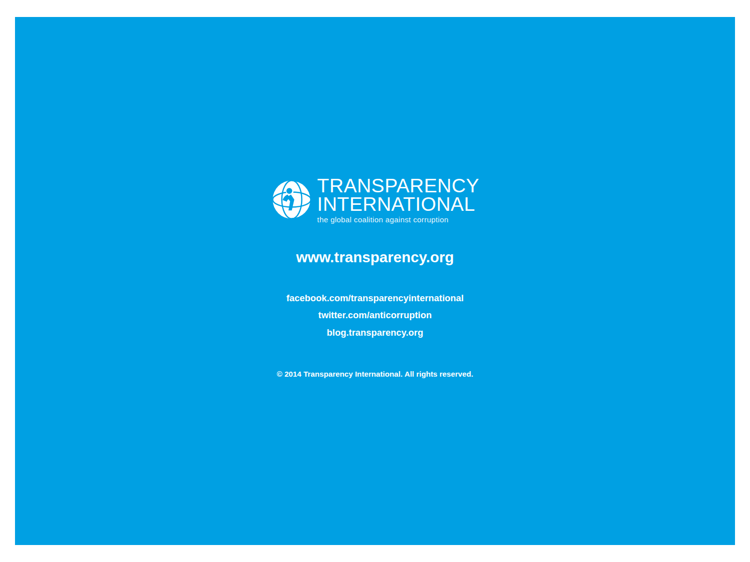TRANSPARENCY INTERNATIONAL the global coalition against corruption
www.transparency.org
facebook.com/transparencyinternational
twitter.com/anticorruption
blog.transparency.org
© 2014 Transparency International. All rights reserved.